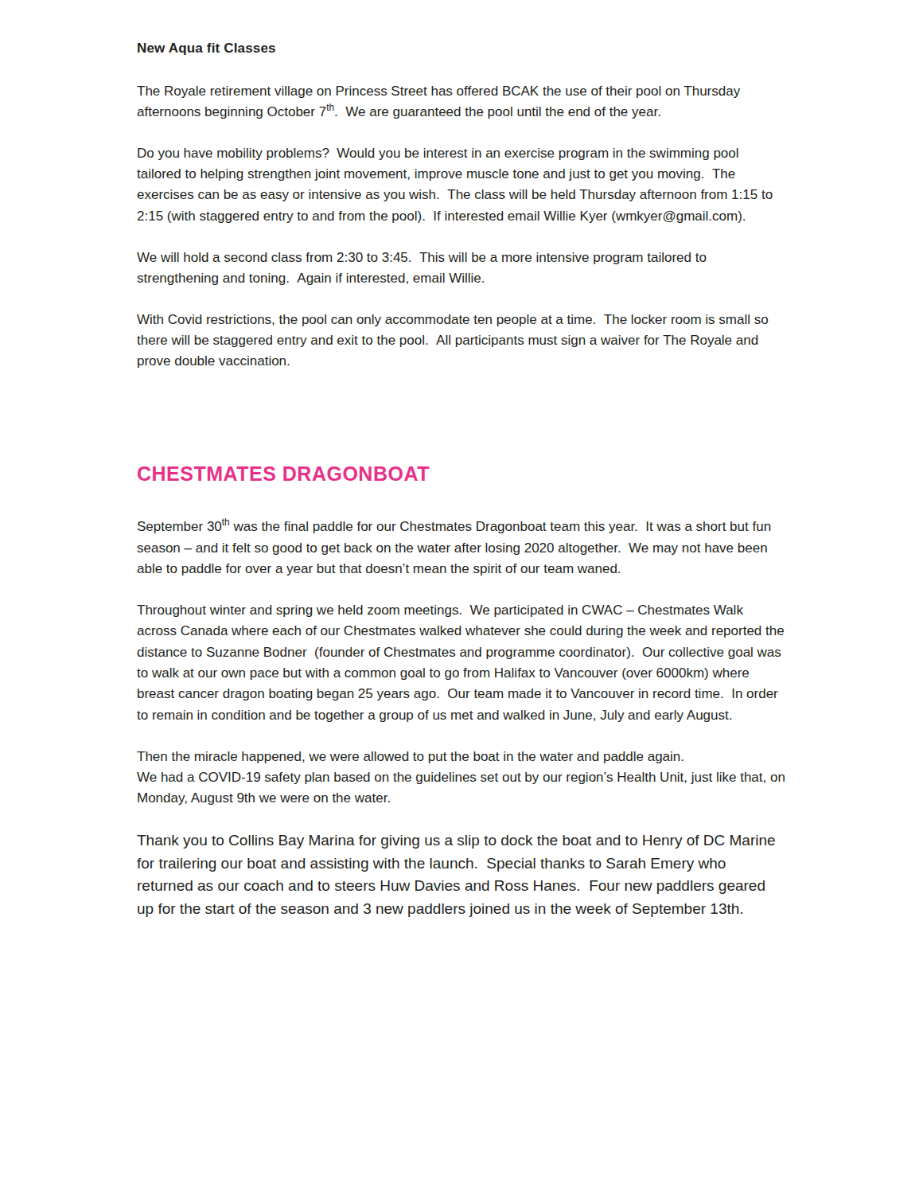New Aqua fit Classes
The Royale retirement village on Princess Street has offered BCAK the use of their pool on Thursday afternoons beginning October 7th. We are guaranteed the pool until the end of the year.
Do you have mobility problems? Would you be interest in an exercise program in the swimming pool tailored to helping strengthen joint movement, improve muscle tone and just to get you moving. The exercises can be as easy or intensive as you wish. The class will be held Thursday afternoon from 1:15 to 2:15 (with staggered entry to and from the pool). If interested email Willie Kyer (wmkyer@gmail.com).
We will hold a second class from 2:30 to 3:45. This will be a more intensive program tailored to strengthening and toning. Again if interested, email Willie.
With Covid restrictions, the pool can only accommodate ten people at a time. The locker room is small so there will be staggered entry and exit to the pool. All participants must sign a waiver for The Royale and prove double vaccination.
CHESTMATES DRAGONBOAT
September 30th was the final paddle for our Chestmates Dragonboat team this year. It was a short but fun season – and it felt so good to get back on the water after losing 2020 altogether. We may not have been able to paddle for over a year but that doesn’t mean the spirit of our team waned.
Throughout winter and spring we held zoom meetings. We participated in CWAC – Chestmates Walk across Canada where each of our Chestmates walked whatever she could during the week and reported the distance to Suzanne Bodner (founder of Chestmates and programme coordinator). Our collective goal was to walk at our own pace but with a common goal to go from Halifax to Vancouver (over 6000km) where breast cancer dragon boating began 25 years ago. Our team made it to Vancouver in record time. In order to remain in condition and be together a group of us met and walked in June, July and early August.
Then the miracle happened, we were allowed to put the boat in the water and paddle again.
We had a COVID-19 safety plan based on the guidelines set out by our region’s Health Unit, just like that, on Monday, August 9th we were on the water.
Thank you to Collins Bay Marina for giving us a slip to dock the boat and to Henry of DC Marine for trailering our boat and assisting with the launch. Special thanks to Sarah Emery who returned as our coach and to steers Huw Davies and Ross Hanes. Four new paddlers geared up for the start of the season and 3 new paddlers joined us in the week of September 13th.